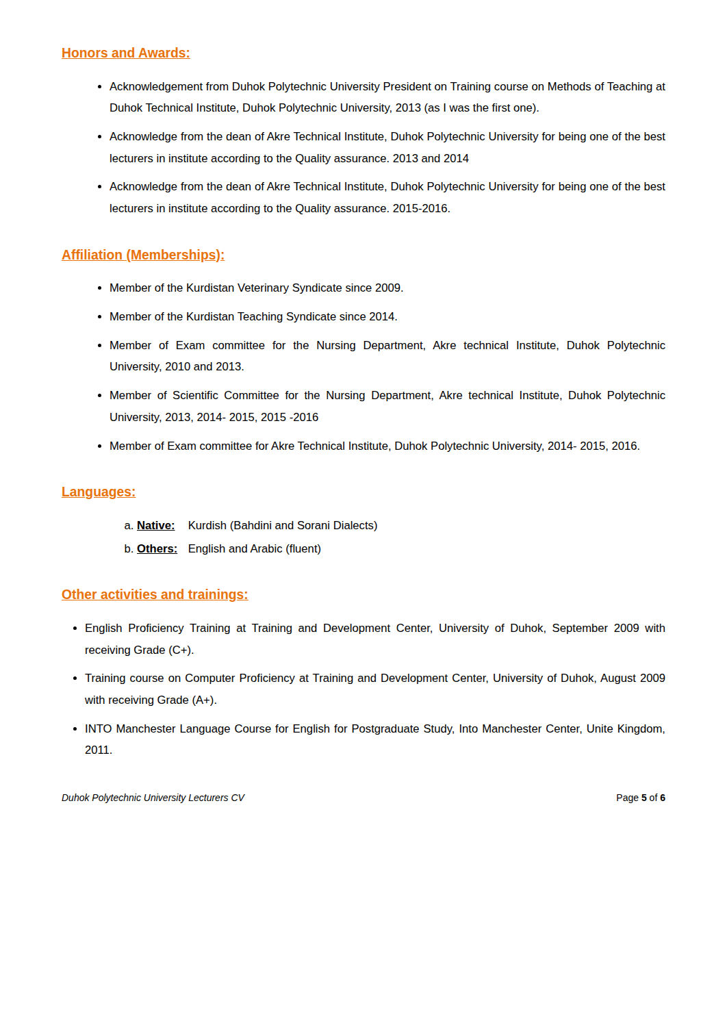Honors and Awards:
Acknowledgement from Duhok Polytechnic University President on Training course on Methods of Teaching at Duhok Technical Institute, Duhok Polytechnic University, 2013 (as I was the first one).
Acknowledge from the dean of Akre Technical Institute, Duhok Polytechnic University for being one of the best lecturers in institute according to the Quality assurance. 2013 and 2014
Acknowledge from the dean of Akre Technical Institute, Duhok Polytechnic University for being one of the best lecturers in institute according to the Quality assurance. 2015-2016.
Affiliation (Memberships):
Member of the Kurdistan Veterinary Syndicate since 2009.
Member of the Kurdistan Teaching Syndicate since 2014.
Member of Exam committee for the Nursing Department, Akre technical Institute, Duhok Polytechnic University, 2010 and 2013.
Member of Scientific Committee for the Nursing Department, Akre technical Institute, Duhok Polytechnic University, 2013, 2014- 2015, 2015 -2016
Member of Exam committee for Akre Technical Institute, Duhok Polytechnic University, 2014- 2015, 2016.
Languages:
Native: Kurdish (Bahdini and Sorani Dialects)
Others: English and Arabic (fluent)
Other activities and trainings:
English Proficiency Training at Training and Development Center, University of Duhok, September 2009 with receiving Grade (C+).
Training course on Computer Proficiency at Training and Development Center, University of Duhok, August 2009 with receiving Grade (A+).
INTO Manchester Language Course for English for Postgraduate Study, Into Manchester Center, Unite Kingdom, 2011.
Duhok Polytechnic University Lecturers CV Page 5 of 6